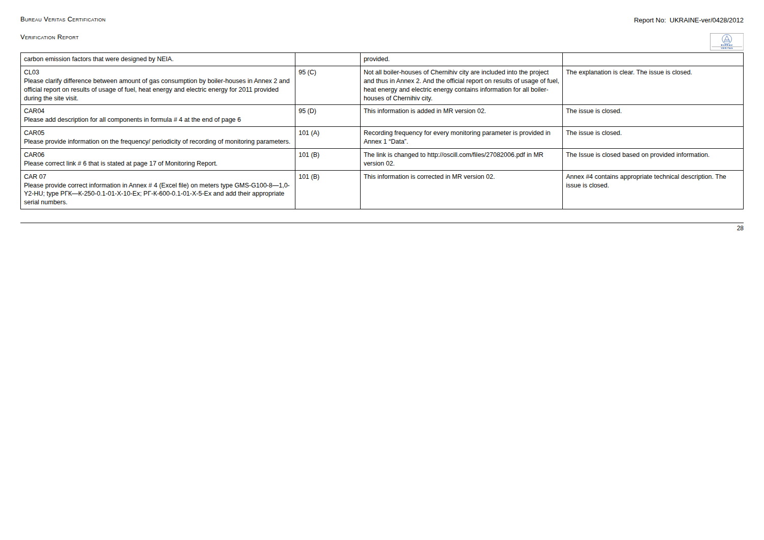Bureau Veritas Certification
Report No: UKRAINE-ver/0428/2012
Verification Report
BUREAU VERITAS 1828
| carbon emission factors that were designed by NEIA. | | provided. | |
| CL03 Please clarify difference between amount of gas consumption by boiler-houses in Annex 2 and official report on results of usage of fuel, heat energy and electric energy for 2011 provided during the site visit. | 95 (C) | Not all boiler-houses of Chernihiv city are included into the project and thus in Annex 2. And the official report on results of usage of fuel, heat energy and electric energy contains information for all boiler-houses of Chernihiv city. | The explanation is clear. The issue is closed. |
| CAR04 Please add description for all components in formula # 4 at the end of page 6 | 95 (D) | This information is added in MR version 02. | The issue is closed. |
| CAR05 Please provide information on the frequency/ periodicity of recording of monitoring parameters. | 101 (A) | Recording frequency for every monitoring parameter is provided in Annex 1 “Data”. | The issue is closed. |
| CAR06 Please correct link # 6 that is stated at page 17 of Monitoring Report. | 101 (B) | The link is changed to http://oscill.com/files/27082006.pdf in MR version 02. | The Issue is closed based on provided information. |
| CAR 07 Please provide correct information in Annex # 4 (Excel file) on meters type GMS-G100-8—1,0-Y2-HU; type РГК—К-250-0.1-01-Х-10-Ех; РГ-К-600-0.1-01-Х-5-Ех and add their appropriate serial numbers. | 101 (B) | This information is corrected in MR version 02. | Annex #4 contains appropriate technical description. The issue is closed. |
28